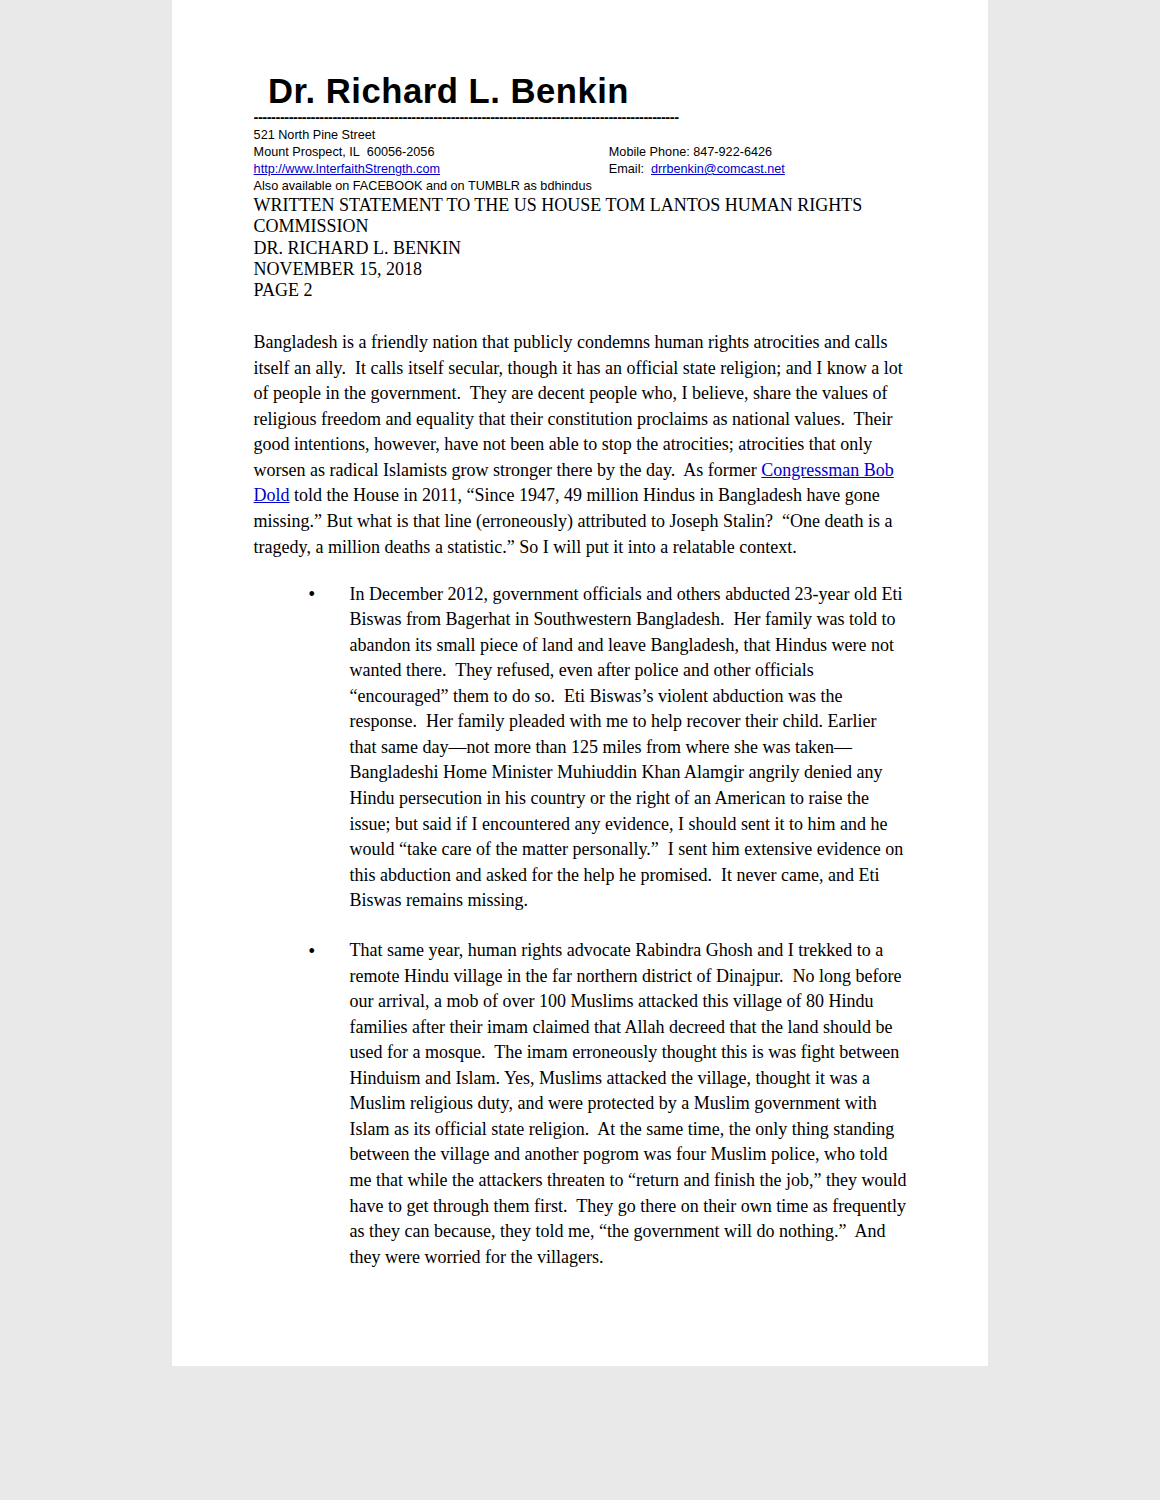Dr. Richard L. Benkin
-------------------------------------------------------------------------------------------------
521 North Pine Street
Mount Prospect, IL 60056-2056 Mobile Phone: 847-922-6426
http://www.InterfaithStrength.com Email: drrbenkin@comcast.net
Also available on FACEBOOK and on TUMBLR as bdhindus
WRITTEN STATEMENT TO THE US HOUSE TOM LANTOS HUMAN RIGHTS
COMMISSION
DR. RICHARD L. BENKIN
NOVEMBER 15, 2018
PAGE 2
Bangladesh is a friendly nation that publicly condemns human rights atrocities and calls itself an ally. It calls itself secular, though it has an official state religion; and I know a lot of people in the government. They are decent people who, I believe, share the values of religious freedom and equality that their constitution proclaims as national values. Their good intentions, however, have not been able to stop the atrocities; atrocities that only worsen as radical Islamists grow stronger there by the day. As former Congressman Bob Dold told the House in 2011, “Since 1947, 49 million Hindus in Bangladesh have gone missing.” But what is that line (erroneously) attributed to Joseph Stalin? “One death is a tragedy, a million deaths a statistic.” So I will put it into a relatable context.
In December 2012, government officials and others abducted 23-year old Eti Biswas from Bagerhat in Southwestern Bangladesh. Her family was told to abandon its small piece of land and leave Bangladesh, that Hindus were not wanted there. They refused, even after police and other officials “encouraged” them to do so. Eti Biswas’s violent abduction was the response. Her family pleaded with me to help recover their child. Earlier that same day—not more than 125 miles from where she was taken—Bangladeshi Home Minister Muhiuddin Khan Alamgir angrily denied any Hindu persecution in his country or the right of an American to raise the issue; but said if I encountered any evidence, I should sent it to him and he would “take care of the matter personally.” I sent him extensive evidence on this abduction and asked for the help he promised. It never came, and Eti Biswas remains missing.
That same year, human rights advocate Rabindra Ghosh and I trekked to a remote Hindu village in the far northern district of Dinajpur. No long before our arrival, a mob of over 100 Muslims attacked this village of 80 Hindu families after their imam claimed that Allah decreed that the land should be used for a mosque. The imam erroneously thought this is was fight between Hinduism and Islam. Yes, Muslims attacked the village, thought it was a Muslim religious duty, and were protected by a Muslim government with Islam as its official state religion. At the same time, the only thing standing between the village and another pogrom was four Muslim police, who told me that while the attackers threaten to “return and finish the job,” they would have to get through them first. They go there on their own time as frequently as they can because, they told me, “the government will do nothing.” And they were worried for the villagers.